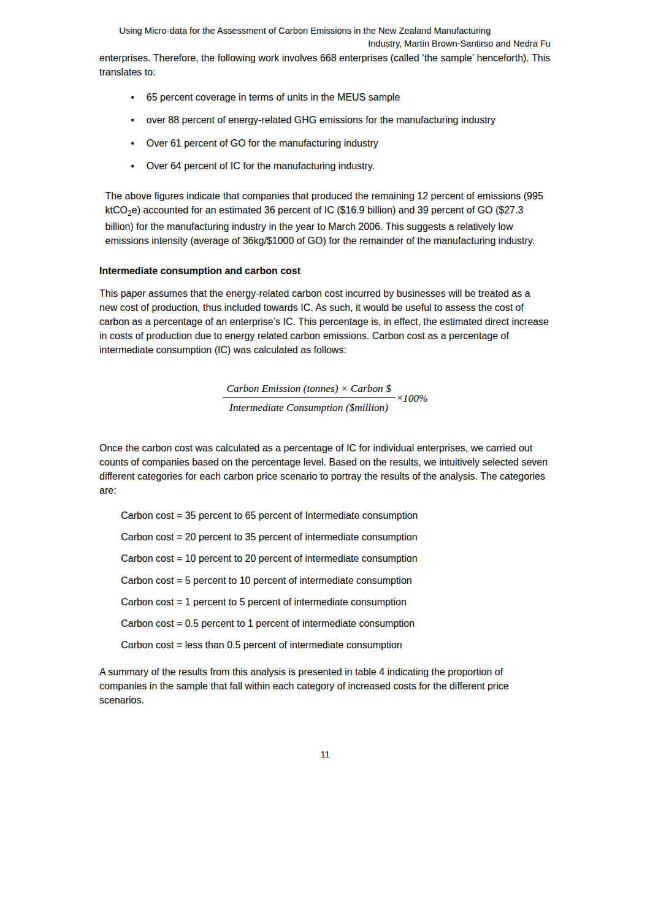Using Micro-data for the Assessment of Carbon Emissions in the New Zealand Manufacturing
Industry, Martin Brown-Santirso and Nedra Fu
enterprises. Therefore, the following work involves 668 enterprises (called ‘the sample’ henceforth). This translates to:
65 percent coverage in terms of units in the MEUS sample
over 88 percent of energy-related GHG emissions for the manufacturing industry
Over 61 percent of GO for the manufacturing industry
Over 64 percent of IC for the manufacturing industry.
The above figures indicate that companies that produced the remaining 12 percent of emissions (995 ktCO2e) accounted for an estimated 36 percent of IC ($16.9 billion) and 39 percent of GO ($27.3 billion) for the manufacturing industry in the year to March 2006. This suggests a relatively low emissions intensity (average of 36kg/$1000 of GO) for the remainder of the manufacturing industry.
Intermediate consumption and carbon cost
This paper assumes that the energy-related carbon cost incurred by businesses will be treated as a new cost of production, thus included towards IC. As such, it would be useful to assess the cost of carbon as a percentage of an enterprise’s IC. This percentage is, in effect, the estimated direct increase in costs of production due to energy related carbon emissions. Carbon cost as a percentage of intermediate consumption (IC) was calculated as follows:
Carbon Emission (tonnes) × Carbon $ Intermediate Consumption ($million) ×100%
Once the carbon cost was calculated as a percentage of IC for individual enterprises, we carried out counts of companies based on the percentage level. Based on the results, we intuitively selected seven different categories for each carbon price scenario to portray the results of the analysis. The categories are:
Carbon cost = 35 percent to 65 percent of Intermediate consumption
Carbon cost = 20 percent to 35 percent of intermediate consumption
Carbon cost = 10 percent to 20 percent of intermediate consumption
Carbon cost = 5 percent to 10 percent of intermediate consumption
Carbon cost = 1 percent to 5 percent of intermediate consumption
Carbon cost = 0.5 percent to 1 percent of intermediate consumption
Carbon cost = less than 0.5 percent of intermediate consumption
A summary of the results from this analysis is presented in table 4 indicating the proportion of companies in the sample that fall within each category of increased costs for the different price scenarios.
11